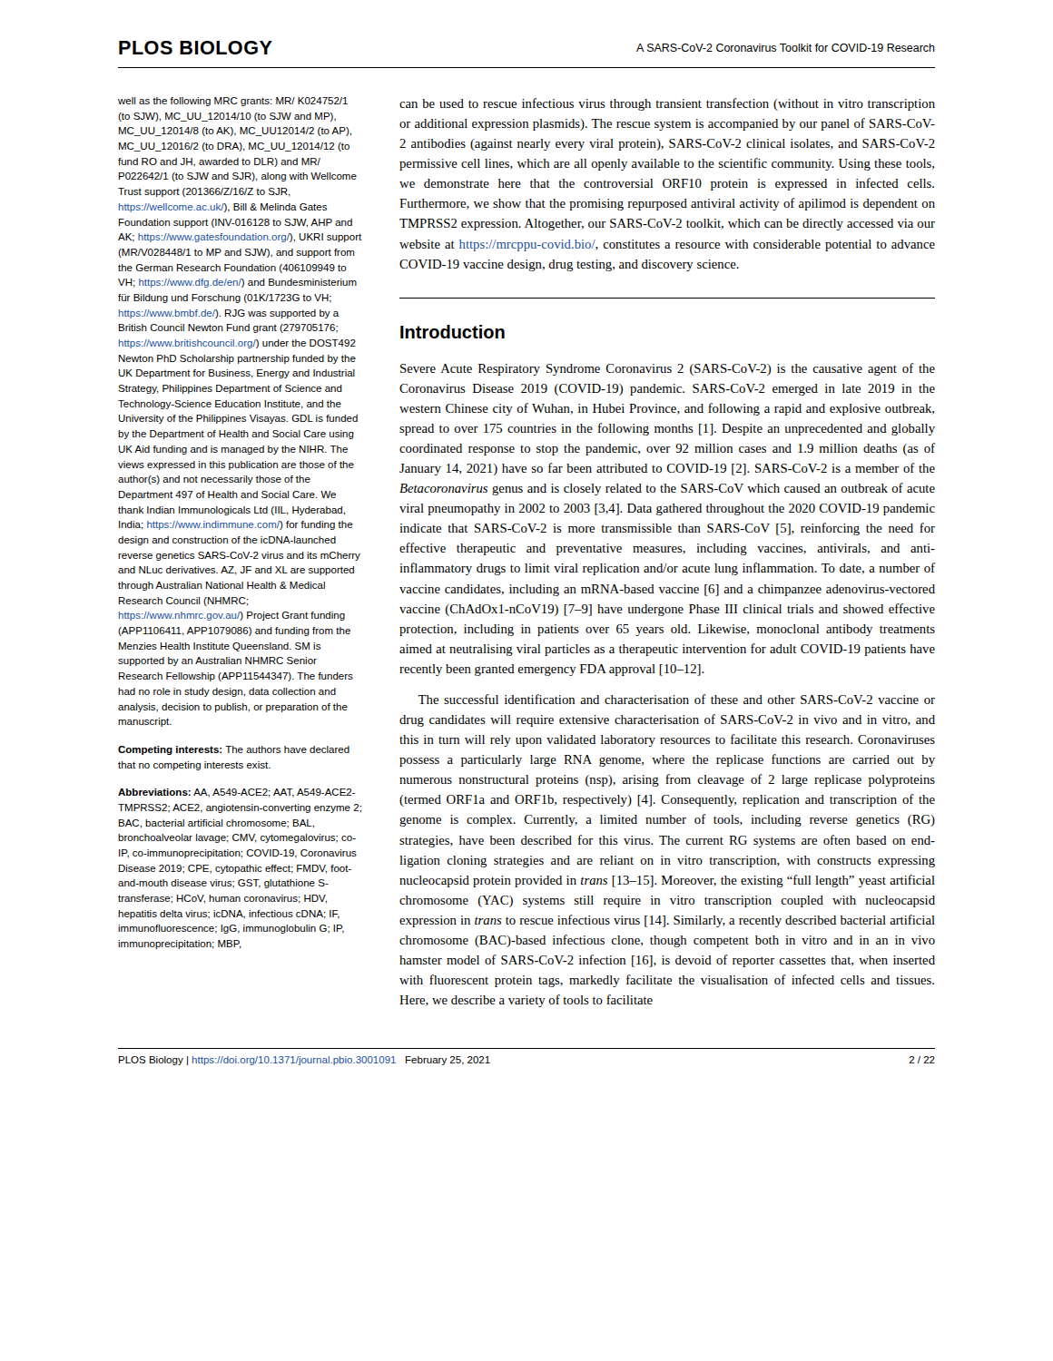PLOS BIOLOGY
A SARS-CoV-2 Coronavirus Toolkit for COVID-19 Research
well as the following MRC grants: MR/ K024752/1 (to SJW), MC_UU_12014/10 (to SJW and MP), MC_UU_12014/8 (to AK), MC_UU12014/2 (to AP), MC_UU_12016/2 (to DRA), MC_UU_12014/12 (to fund RO and JH, awarded to DLR) and MR/ P022642/1 (to SJW and SJR), along with Wellcome Trust support (201366/Z/16/Z to SJR, https://wellcome.ac.uk/), Bill & Melinda Gates Foundation support (INV-016128 to SJW, AHP and AK; https://www.gatesfoundation.org/), UKRI support (MR/V028448/1 to MP and SJW), and support from the German Research Foundation (406109949 to VH; https://www.dfg.de/en/) and Bundesministerium für Bildung und Forschung (01K/1723G to VH; https://www.bmbf.de/). RJG was supported by a British Council Newton Fund grant (279705176; https://www.britishcouncil.org/) under the DOST492 Newton PhD Scholarship partnership funded by the UK Department for Business, Energy and Industrial Strategy, Philippines Department of Science and Technology-Science Education Institute, and the University of the Philippines Visayas. GDL is funded by the Department of Health and Social Care using UK Aid funding and is managed by the NIHR. The views expressed in this publication are those of the author(s) and not necessarily those of the Department 497 of Health and Social Care. We thank Indian Immunologicals Ltd (IIL, Hyderabad, India; https://www.indimmune.com/) for funding the design and construction of the icDNA-launched reverse genetics SARS-CoV-2 virus and its mCherry and NLuc derivatives. AZ, JF and XL are supported through Australian National Health & Medical Research Council (NHMRC; https://www.nhmrc.gov.au/) Project Grant funding (APP1106411, APP1079086) and funding from the Menzies Health Institute Queensland. SM is supported by an Australian NHMRC Senior Research Fellowship (APP11544347). The funders had no role in study design, data collection and analysis, decision to publish, or preparation of the manuscript.
Competing interests: The authors have declared that no competing interests exist.
Abbreviations: AA, A549-ACE2; AAT, A549-ACE2-TMPRSS2; ACE2, angiotensin-converting enzyme 2; BAC, bacterial artificial chromosome; BAL, bronchoalveolar lavage; CMV, cytomegalovirus; co-IP, co-immunoprecipitation; COVID-19, Coronavirus Disease 2019; CPE, cytopathic effect; FMDV, foot-and-mouth disease virus; GST, glutathione S-transferase; HCoV, human coronavirus; HDV, hepatitis delta virus; icDNA, infectious cDNA; IF, immunofluorescence; IgG, immunoglobulin G; IP, immunoprecipitation; MBP,
can be used to rescue infectious virus through transient transfection (without in vitro transcription or additional expression plasmids). The rescue system is accompanied by our panel of SARS-CoV-2 antibodies (against nearly every viral protein), SARS-CoV-2 clinical isolates, and SARS-CoV-2 permissive cell lines, which are all openly available to the scientific community. Using these tools, we demonstrate here that the controversial ORF10 protein is expressed in infected cells. Furthermore, we show that the promising repurposed antiviral activity of apilimod is dependent on TMPRSS2 expression. Altogether, our SARS-CoV-2 toolkit, which can be directly accessed via our website at https://mrcppu-covid.bio/, constitutes a resource with considerable potential to advance COVID-19 vaccine design, drug testing, and discovery science.
Introduction
Severe Acute Respiratory Syndrome Coronavirus 2 (SARS-CoV-2) is the causative agent of the Coronavirus Disease 2019 (COVID-19) pandemic. SARS-CoV-2 emerged in late 2019 in the western Chinese city of Wuhan, in Hubei Province, and following a rapid and explosive outbreak, spread to over 175 countries in the following months [1]. Despite an unprecedented and globally coordinated response to stop the pandemic, over 92 million cases and 1.9 million deaths (as of January 14, 2021) have so far been attributed to COVID-19 [2]. SARS-CoV-2 is a member of the Betacoronavirus genus and is closely related to the SARS-CoV which caused an outbreak of acute viral pneumopathy in 2002 to 2003 [3,4]. Data gathered throughout the 2020 COVID-19 pandemic indicate that SARS-CoV-2 is more transmissible than SARS-CoV [5], reinforcing the need for effective therapeutic and preventative measures, including vaccines, antivirals, and anti-inflammatory drugs to limit viral replication and/or acute lung inflammation. To date, a number of vaccine candidates, including an mRNA-based vaccine [6] and a chimpanzee adenovirus-vectored vaccine (ChAdOx1-nCoV19) [7–9] have undergone Phase III clinical trials and showed effective protection, including in patients over 65 years old. Likewise, monoclonal antibody treatments aimed at neutralising viral particles as a therapeutic intervention for adult COVID-19 patients have recently been granted emergency FDA approval [10–12].
The successful identification and characterisation of these and other SARS-CoV-2 vaccine or drug candidates will require extensive characterisation of SARS-CoV-2 in vivo and in vitro, and this in turn will rely upon validated laboratory resources to facilitate this research. Coronaviruses possess a particularly large RNA genome, where the replicase functions are carried out by numerous nonstructural proteins (nsp), arising from cleavage of 2 large replicase polyproteins (termed ORF1a and ORF1b, respectively) [4]. Consequently, replication and transcription of the genome is complex. Currently, a limited number of tools, including reverse genetics (RG) strategies, have been described for this virus. The current RG systems are often based on end-ligation cloning strategies and are reliant on in vitro transcription, with constructs expressing nucleocapsid protein provided in trans [13–15]. Moreover, the existing “full length” yeast artificial chromosome (YAC) systems still require in vitro transcription coupled with nucleocapsid expression in trans to rescue infectious virus [14]. Similarly, a recently described bacterial artificial chromosome (BAC)-based infectious clone, though competent both in vitro and in an in vivo hamster model of SARS-CoV-2 infection [16], is devoid of reporter cassettes that, when inserted with fluorescent protein tags, markedly facilitate the visualisation of infected cells and tissues. Here, we describe a variety of tools to facilitate
PLOS Biology | https://doi.org/10.1371/journal.pbio.3001091 February 25, 2021
2 / 22